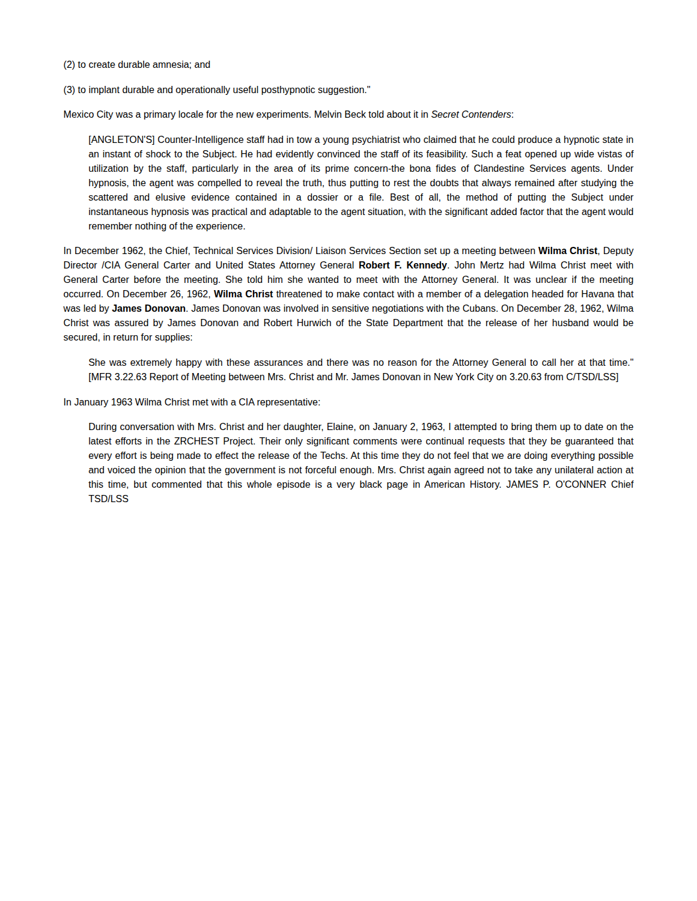(2) to create durable amnesia; and
(3) to implant durable and operationally useful posthypnotic suggestion."
Mexico City was a primary locale for the new experiments. Melvin Beck told about it in Secret Contenders:
[ANGLETON'S] Counter-Intelligence staff had in tow a young psychiatrist who claimed that he could produce a hypnotic state in an instant of shock to the Subject. He had evidently convinced the staff of its feasibility. Such a feat opened up wide vistas of utilization by the staff, particularly in the area of its prime concern-the bona fides of Clandestine Services agents. Under hypnosis, the agent was compelled to reveal the truth, thus putting to rest the doubts that always remained after studying the scattered and elusive evidence contained in a dossier or a file. Best of all, the method of putting the Subject under instantaneous hypnosis was practical and adaptable to the agent situation, with the significant added factor that the agent would remember nothing of the experience.
In December 1962, the Chief, Technical Services Division/ Liaison Services Section set up a meeting between Wilma Christ, Deputy Director /CIA General Carter and United States Attorney General Robert F. Kennedy. John Mertz had Wilma Christ meet with General Carter before the meeting. She told him she wanted to meet with the Attorney General. It was unclear if the meeting occurred. On December 26, 1962, Wilma Christ threatened to make contact with a member of a delegation headed for Havana that was led by James Donovan. James Donovan was involved in sensitive negotiations with the Cubans. On December 28, 1962, Wilma Christ was assured by James Donovan and Robert Hurwich of the State Department that the release of her husband would be secured, in return for supplies:
She was extremely happy with these assurances and there was no reason for the Attorney General to call her at that time." [MFR 3.22.63 Report of Meeting between Mrs. Christ and Mr. James Donovan in New York City on 3.20.63 from C/TSD/LSS]
In January 1963 Wilma Christ met with a CIA representative:
During conversation with Mrs. Christ and her daughter, Elaine, on January 2, 1963, I attempted to bring them up to date on the latest efforts in the ZRCHEST Project. Their only significant comments were continual requests that they be guaranteed that every effort is being made to effect the release of the Techs. At this time they do not feel that we are doing everything possible and voiced the opinion that the government is not forceful enough. Mrs. Christ again agreed not to take any unilateral action at this time, but commented that this whole episode is a very black page in American History. JAMES P. O'CONNER Chief TSD/LSS